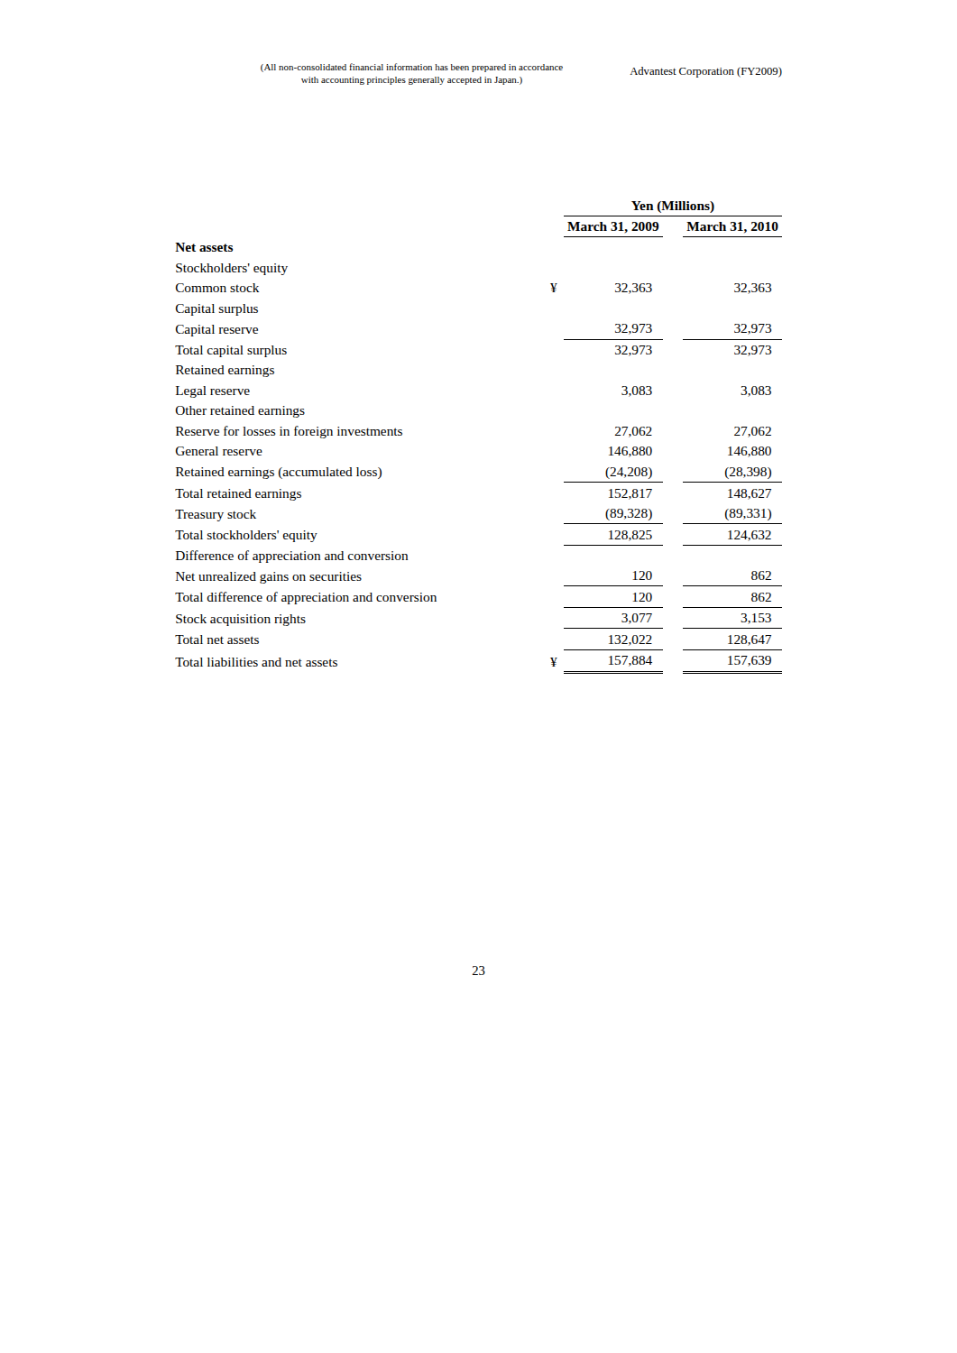(All non-consolidated financial information has been prepared in accordance
with accounting principles generally accepted in Japan.)
Advantest Corporation (FY2009)
| | | Yen (Millions) |
| | | March 31, 2009 | | March 31, 2010 |
| Net assets | | | | |
| Stockholders' equity | | | | |
| Common stock | ¥ | 32,363 | | 32,363 |
| Capital surplus | | | | |
| Capital reserve | | 32,973 | | 32,973 |
| Total capital surplus | | 32,973 | | 32,973 |
| Retained earnings | | | | |
| Legal reserve | | 3,083 | | 3,083 |
| Other retained earnings | | | | |
| Reserve for losses in foreign investments | | 27,062 | | 27,062 |
| General reserve | | 146,880 | | 146,880 |
| Retained earnings (accumulated loss) | | (24,208) | | (28,398) |
| Total retained earnings | | 152,817 | | 148,627 |
| Treasury stock | | (89,328) | | (89,331) |
| Total stockholders' equity | | 128,825 | | 124,632 |
| Difference of appreciation and conversion | | | | |
| Net unrealized gains on securities | | 120 | | 862 |
| Total difference of appreciation and conversion | | 120 | | 862 |
| Stock acquisition rights | | 3,077 | | 3,153 |
| Total net assets | | 132,022 | | 128,647 |
| Total liabilities and net assets | ¥ | 157,884 | | 157,639 |
23